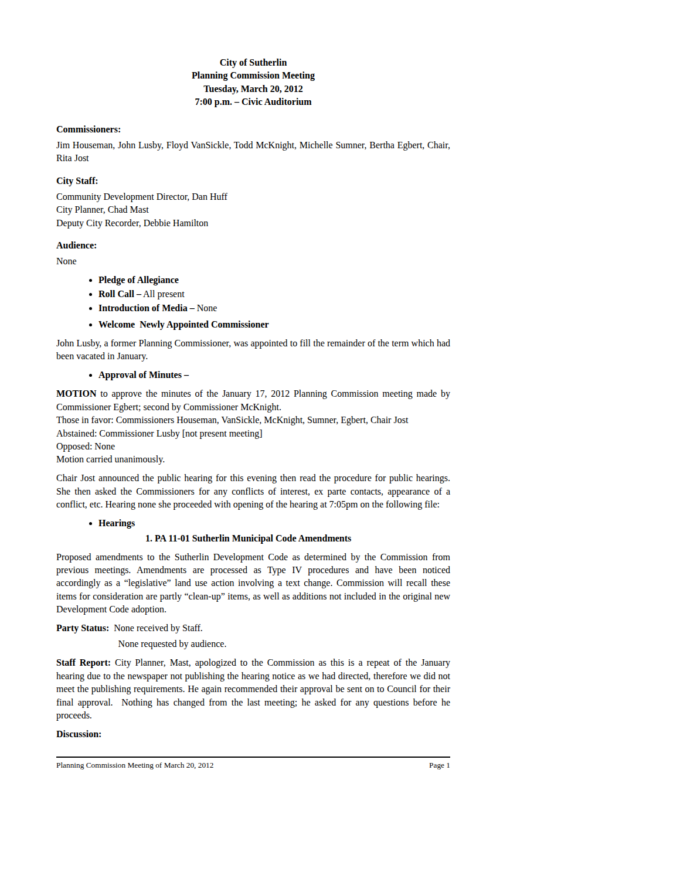City of Sutherlin
Planning Commission Meeting
Tuesday, March 20, 2012
7:00 p.m. – Civic Auditorium
Commissioners:
Jim Houseman, John Lusby, Floyd VanSickle, Todd McKnight, Michelle Sumner, Bertha Egbert, Chair, Rita Jost
City Staff:
Community Development Director, Dan Huff
City Planner, Chad Mast
Deputy City Recorder, Debbie Hamilton
Audience:
None
Pledge of Allegiance
Roll Call – All present
Introduction of Media – None
Welcome Newly Appointed Commissioner
John Lusby, a former Planning Commissioner, was appointed to fill the remainder of the term which had been vacated in January.
Approval of Minutes –
MOTION to approve the minutes of the January 17, 2012 Planning Commission meeting made by Commissioner Egbert; second by Commissioner McKnight.
Those in favor: Commissioners Houseman, VanSickle, McKnight, Sumner, Egbert, Chair Jost
Abstained: Commissioner Lusby [not present meeting]
Opposed: None
Motion carried unanimously.
Chair Jost announced the public hearing for this evening then read the procedure for public hearings. She then asked the Commissioners for any conflicts of interest, ex parte contacts, appearance of a conflict, etc. Hearing none she proceeded with opening of the hearing at 7:05pm on the following file:
Hearings
PA 11-01 Sutherlin Municipal Code Amendments
Proposed amendments to the Sutherlin Development Code as determined by the Commission from previous meetings. Amendments are processed as Type IV procedures and have been noticed accordingly as a “legislative” land use action involving a text change. Commission will recall these items for consideration are partly “clean-up” items, as well as additions not included in the original new Development Code adoption.
Party Status: None received by Staff.
None requested by audience.
Staff Report: City Planner, Mast, apologized to the Commission as this is a repeat of the January hearing due to the newspaper not publishing the hearing notice as we had directed, therefore we did not meet the publishing requirements. He again recommended their approval be sent on to Council for their final approval. Nothing has changed from the last meeting; he asked for any questions before he proceeds.
Discussion:
Planning Commission Meeting of March 20, 2012 Page 1